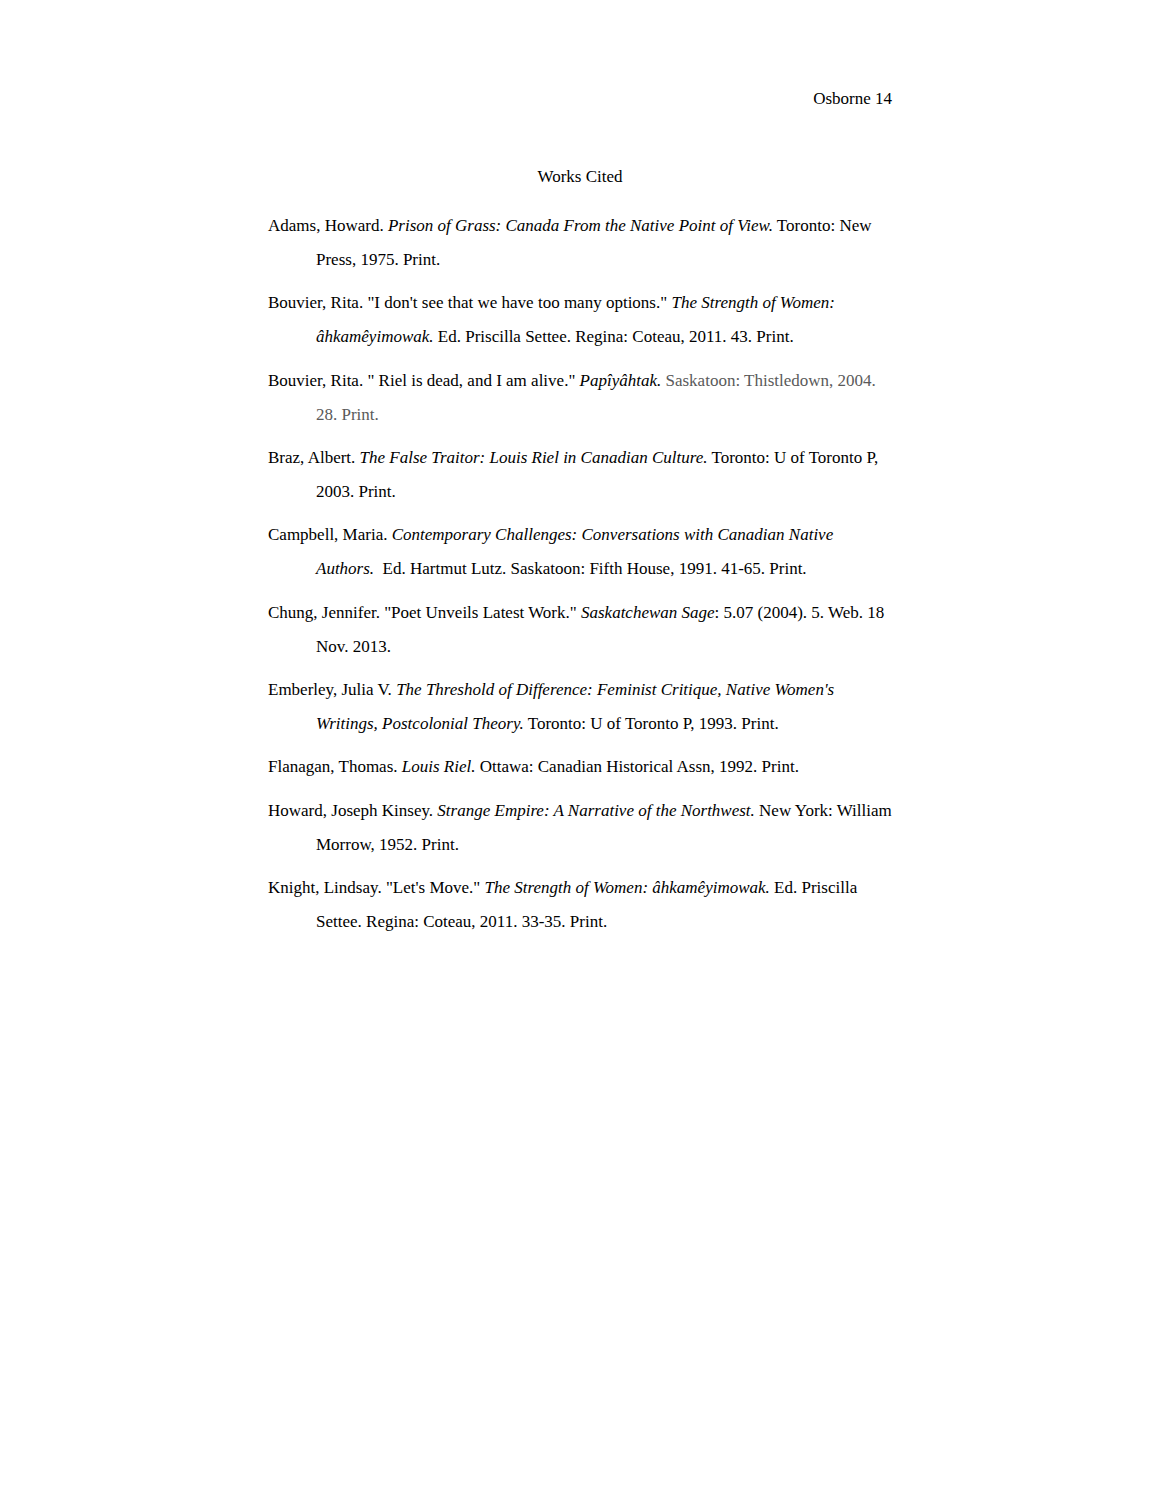Osborne 14
Works Cited
Adams, Howard. Prison of Grass: Canada From the Native Point of View. Toronto: New Press, 1975. Print.
Bouvier, Rita. "I don't see that we have too many options." The Strength of Women: âhkamêyimowak. Ed. Priscilla Settee. Regina: Coteau, 2011. 43. Print.
Bouvier, Rita. " Riel is dead, and I am alive." Papîyâhtak. Saskatoon: Thistledown, 2004. 28. Print.
Braz, Albert. The False Traitor: Louis Riel in Canadian Culture. Toronto: U of Toronto P, 2003. Print.
Campbell, Maria. Contemporary Challenges: Conversations with Canadian Native Authors. Ed. Hartmut Lutz. Saskatoon: Fifth House, 1991. 41-65. Print.
Chung, Jennifer. "Poet Unveils Latest Work." Saskatchewan Sage: 5.07 (2004). 5. Web. 18 Nov. 2013.
Emberley, Julia V. The Threshold of Difference: Feminist Critique, Native Women's Writings, Postcolonial Theory. Toronto: U of Toronto P, 1993. Print.
Flanagan, Thomas. Louis Riel. Ottawa: Canadian Historical Assn, 1992. Print.
Howard, Joseph Kinsey. Strange Empire: A Narrative of the Northwest. New York: William Morrow, 1952. Print.
Knight, Lindsay. "Let's Move." The Strength of Women: âhkamêyimowak. Ed. Priscilla Settee. Regina: Coteau, 2011. 33-35. Print.